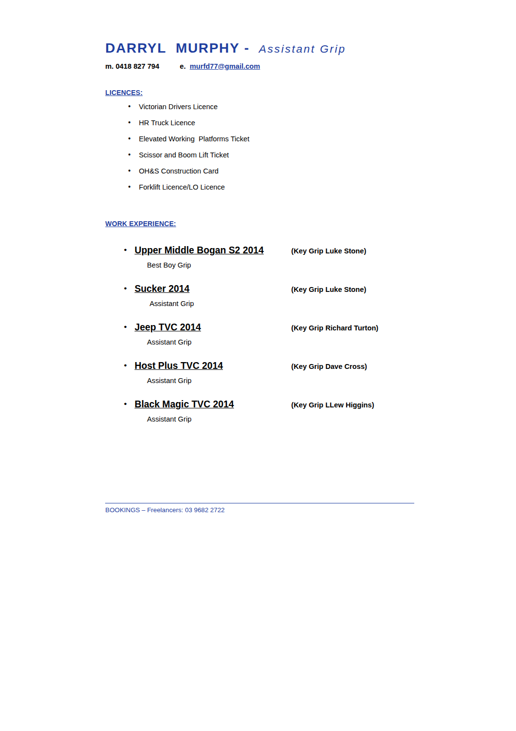DARRYL MURPHY - Assistant Grip
m. 0418 827 794 e. murfd77@gmail.com
LICENCES:
Victorian Drivers Licence
HR Truck Licence
Elevated Working Platforms Ticket
Scissor and Boom Lift Ticket
OH&S Construction Card
Forklift Licence/LO Licence
WORK EXPERIENCE:
Upper Middle Bogan S2 2014 (Key Grip Luke Stone)
Best Boy Grip
Sucker 2014 (Key Grip Luke Stone)
Assistant Grip
Jeep TVC 2014 (Key Grip Richard Turton)
Assistant Grip
Host Plus TVC 2014 (Key Grip Dave Cross)
Assistant Grip
Black Magic TVC 2014 (Key Grip LLew Higgins)
Assistant Grip
BOOKINGS – Freelancers: 03 9682 2722